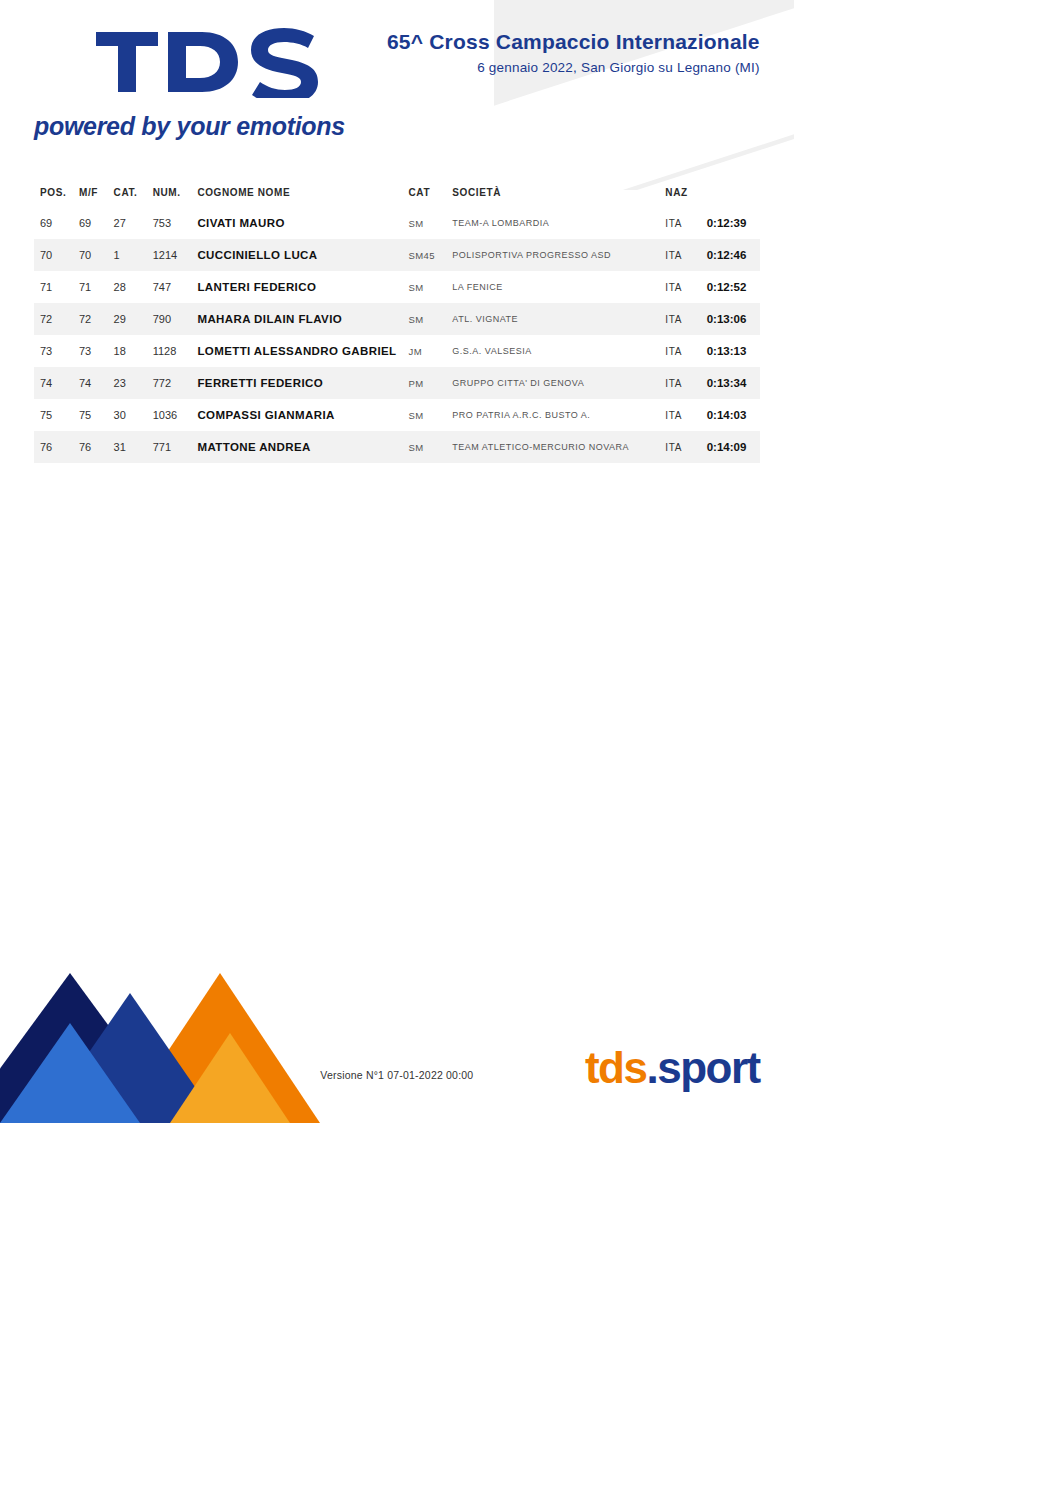powered by your emotions
65^ Cross Campaccio Internazionale
6 gennaio 2022, San Giorgio su Legnano (MI)
| POS. | M/F | CAT. | NUM. | COGNOME NOME | CAT | SOCIETÀ | NAZ | |
| --- | --- | --- | --- | --- | --- | --- | --- | --- |
| 69 | 69 | 27 | 753 | CIVATI MAURO | SM | TEAM-A LOMBARDIA | ITA | 0:12:39 |
| 70 | 70 | 1 | 1214 | CUCCINIELLO LUCA | SM45 | POLISPORTIVA PROGRESSO ASD | ITA | 0:12:46 |
| 71 | 71 | 28 | 747 | LANTERI FEDERICO | SM | LA FENICE | ITA | 0:12:52 |
| 72 | 72 | 29 | 790 | MAHARA DILAIN FLAVIO | SM | ATL. VIGNATE | ITA | 0:13:06 |
| 73 | 73 | 18 | 1128 | LOMETTI ALESSANDRO GABRIEL | JM | G.S.A. VALSESIA | ITA | 0:13:13 |
| 74 | 74 | 23 | 772 | FERRETTI FEDERICO | PM | GRUPPO CITTA' DI GENOVA | ITA | 0:13:34 |
| 75 | 75 | 30 | 1036 | COMPASSI GIANMARIA | SM | PRO PATRIA A.R.C. BUSTO A. | ITA | 0:14:03 |
| 76 | 76 | 31 | 771 | MATTONE ANDREA | SM | TEAM ATLETICO-MERCURIO NOVARA | ITA | 0:14:09 |
Versione N°1 07-01-2022 00:00
tds.sport